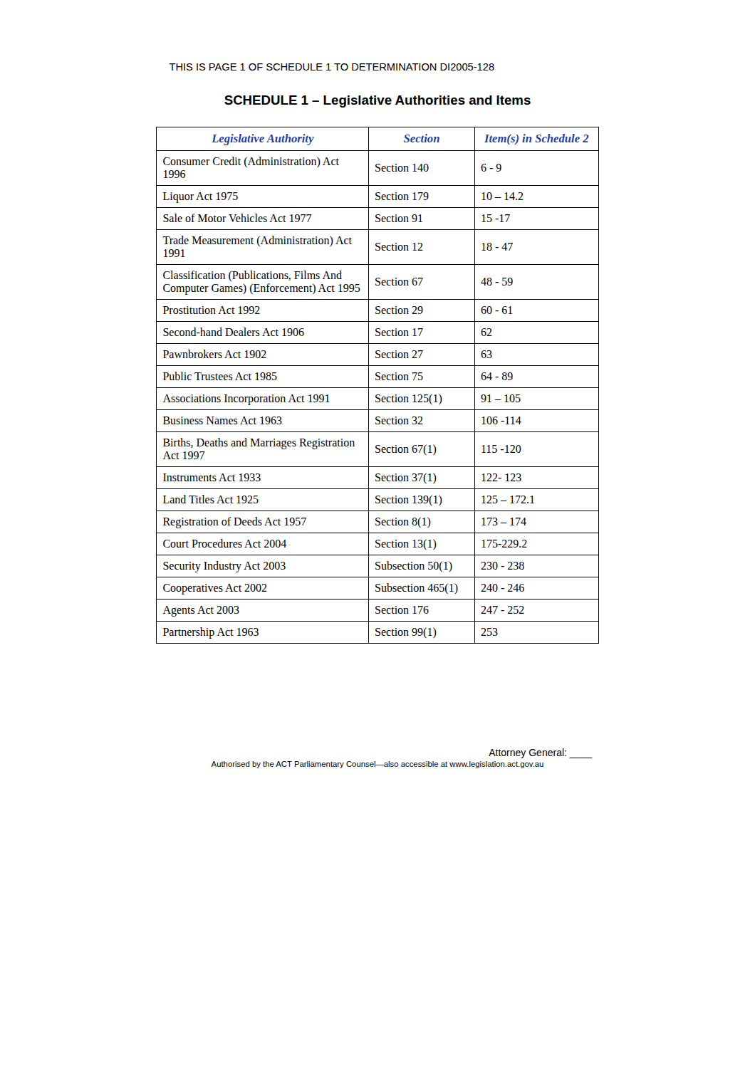THIS IS PAGE 1 OF SCHEDULE 1 TO DETERMINATION DI2005-128
SCHEDULE 1 – Legislative Authorities and Items
| Legislative Authority | Section | Item(s) in Schedule 2 |
| --- | --- | --- |
| Consumer Credit (Administration) Act 1996 | Section 140 | 6 - 9 |
| Liquor Act 1975 | Section 179 | 10 – 14.2 |
| Sale of Motor Vehicles Act 1977 | Section 91 | 15 -17 |
| Trade Measurement (Administration) Act 1991 | Section 12 | 18 - 47 |
| Classification (Publications, Films And Computer Games) (Enforcement) Act 1995 | Section 67 | 48 - 59 |
| Prostitution Act 1992 | Section 29 | 60 - 61 |
| Second-hand Dealers Act 1906 | Section 17 | 62 |
| Pawnbrokers Act 1902 | Section 27 | 63 |
| Public Trustees Act 1985 | Section 75 | 64 - 89 |
| Associations Incorporation Act 1991 | Section 125(1) | 91 – 105 |
| Business Names Act 1963 | Section 32 | 106 -114 |
| Births, Deaths and Marriages Registration Act 1997 | Section 67(1) | 115 -120 |
| Instruments Act 1933 | Section 37(1) | 122- 123 |
| Land Titles Act 1925 | Section 139(1) | 125 – 172.1 |
| Registration of Deeds Act 1957 | Section 8(1) | 173 – 174 |
| Court Procedures Act 2004 | Section 13(1) | 175-229.2 |
| Security Industry Act 2003 | Subsection 50(1) | 230 - 238 |
| Cooperatives Act 2002 | Subsection 465(1) | 240 - 246 |
| Agents Act 2003 | Section 176 | 247 - 252 |
| Partnership Act 1963 | Section 99(1) | 253 |
Attorney General: ____
Authorised by the ACT Parliamentary Counsel—also accessible at www.legislation.act.gov.au